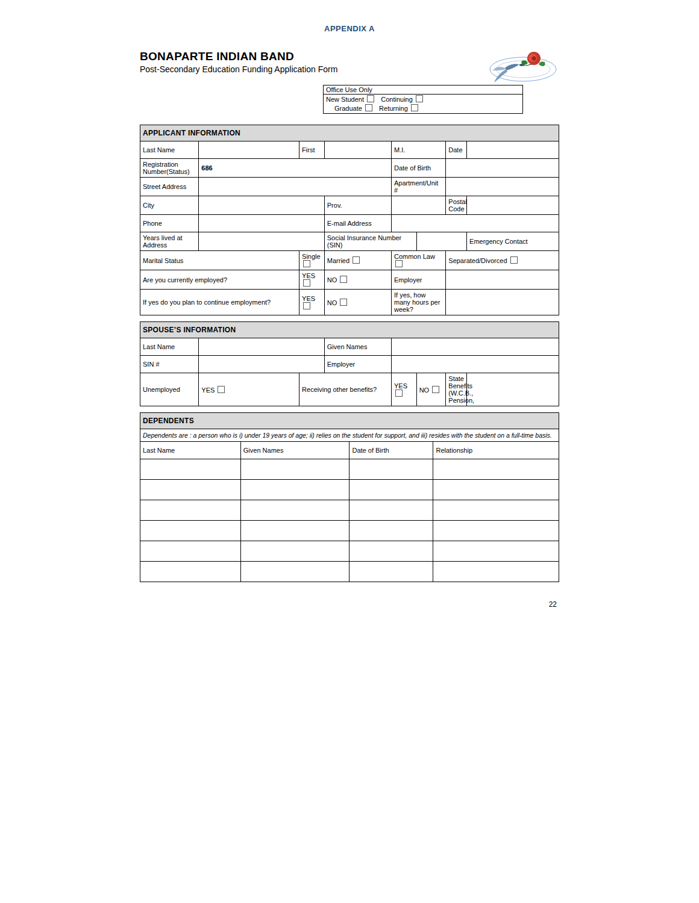APPENDIX A
BONAPARTE INDIAN BAND
Post-Secondary Education Funding Application Form
Office Use Only
New Student Continuing
Graduate Returning
| APPLICANT INFORMATION |
| Last Name | | First | | M.I. | Date | |
| Registration Number(Status) | 686 | Date of Birth | |
| Street Address | | Apartment/Unit # | |
| City | | Prov. | | Postal Code | |
| Phone | | E-mail Address | |
| Years lived at Address | | Social Insurance Number (SIN) | | Emergency Contact |
| Marital Status | Single | Married | Common Law | Separated/Divorced |
| Are you currently employed? | YES | NO | Employer | |
| If yes do you plan to continue employment? | YES | NO | If yes, how many hours per week? | |
| SPOUSE’S INFORMATION |
| Last Name | | Given Names | |
| SIN # | | Employer | |
| Unemployed | YES | Receiving other benefits? | YES | NO | State Benefits (W.C.B., Pension, | |
| DEPENDENTS |
| Dependents are : a person who is i) under 19 years of age; ii) relies on the student for support, and iii) resides with the student on a full-time basis. |
| Last Name | Given Names | Date of Birth | Relationship |
22